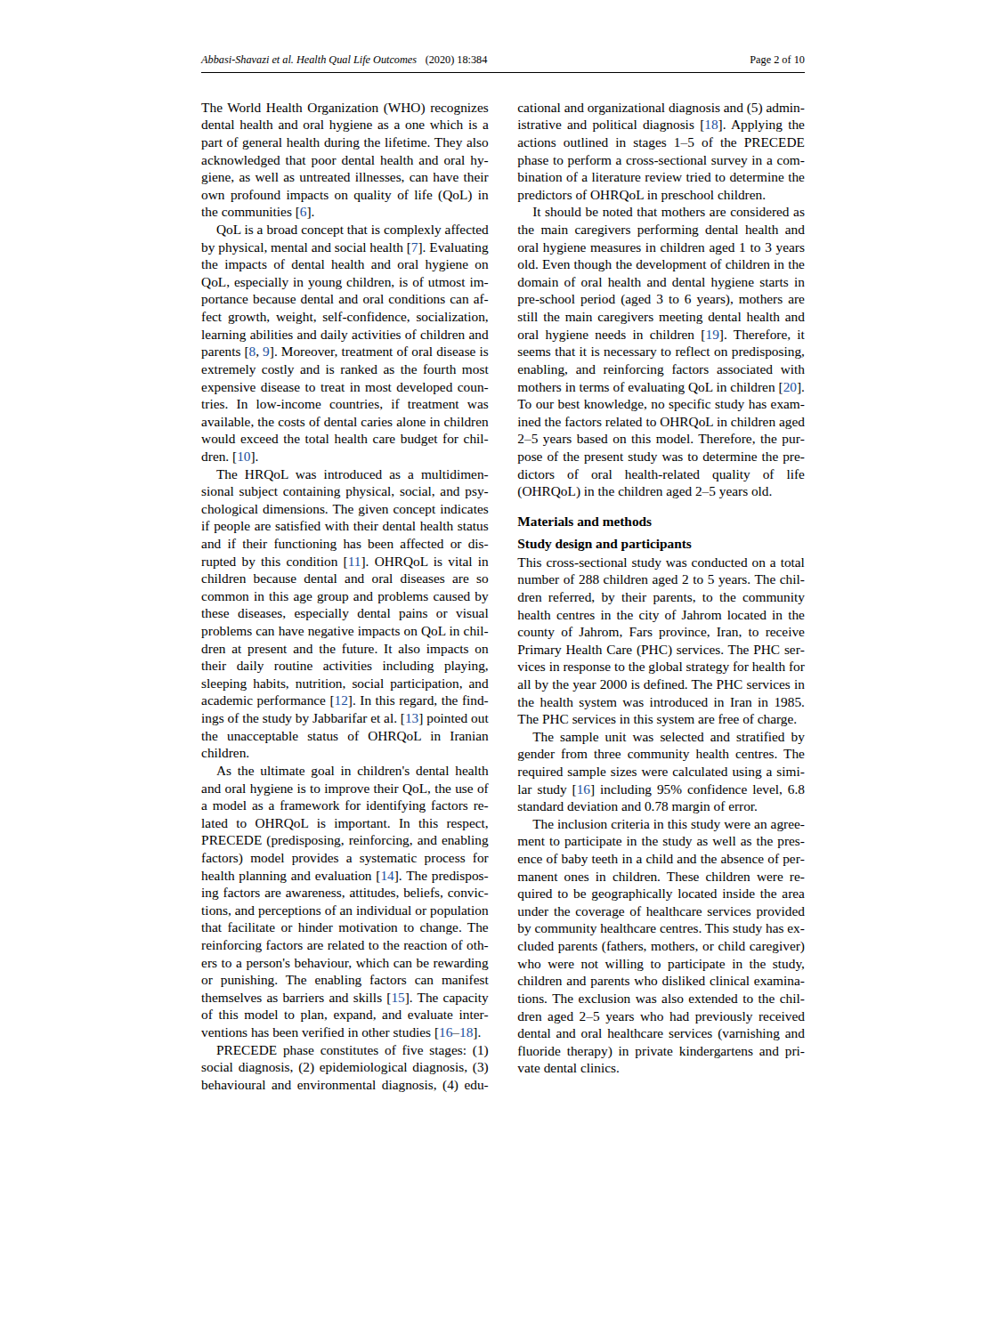Abbasi-Shavazi et al. Health Qual Life Outcomes(2020) 18:384
Page 2 of 10
The World Health Organization (WHO) recognizes dental health and oral hygiene as a one which is a part of general health during the lifetime. They also acknowledged that poor dental health and oral hygiene, as well as untreated illnesses, can have their own profound impacts on quality of life (QoL) in the communities [6].
QoL is a broad concept that is complexly affected by physical, mental and social health [7]. Evaluating the impacts of dental health and oral hygiene on QoL, especially in young children, is of utmost importance because dental and oral conditions can affect growth, weight, self-confidence, socialization, learning abilities and daily activities of children and parents [8, 9]. Moreover, treatment of oral disease is extremely costly and is ranked as the fourth most expensive disease to treat in most developed countries. In low-income countries, if treatment was available, the costs of dental caries alone in children would exceed the total health care budget for children. [10].
The HRQoL was introduced as a multidimensional subject containing physical, social, and psychological dimensions. The given concept indicates if people are satisfied with their dental health status and if their functioning has been affected or disrupted by this condition [11]. OHRQoL is vital in children because dental and oral diseases are so common in this age group and problems caused by these diseases, especially dental pains or visual problems can have negative impacts on QoL in children at present and the future. It also impacts on their daily routine activities including playing, sleeping habits, nutrition, social participation, and academic performance [12]. In this regard, the findings of the study by Jabbarifar et al. [13] pointed out the unacceptable status of OHRQoL in Iranian children.
As the ultimate goal in children's dental health and oral hygiene is to improve their QoL, the use of a model as a framework for identifying factors related to OHRQoL is important. In this respect, PRECEDE (predisposing, reinforcing, and enabling factors) model provides a systematic process for health planning and evaluation [14]. The predisposing factors are awareness, attitudes, beliefs, convictions, and perceptions of an individual or population that facilitate or hinder motivation to change. The reinforcing factors are related to the reaction of others to a person's behaviour, which can be rewarding or punishing. The enabling factors can manifest themselves as barriers and skills [15]. The capacity of this model to plan, expand, and evaluate interventions has been verified in other studies [16–18].
PRECEDE phase constitutes of five stages: (1) social diagnosis, (2) epidemiological diagnosis, (3) behavioural and environmental diagnosis, (4) educational and organizational diagnosis and (5) administrative and political diagnosis [18]. Applying the actions outlined in stages 1–5 of the PRECEDE phase to perform a cross-sectional survey in a combination of a literature review tried to determine the predictors of OHRQoL in preschool children.
It should be noted that mothers are considered as the main caregivers performing dental health and oral hygiene measures in children aged 1 to 3 years old. Even though the development of children in the domain of oral health and dental hygiene starts in pre-school period (aged 3 to 6 years), mothers are still the main caregivers meeting dental health and oral hygiene needs in children [19]. Therefore, it seems that it is necessary to reflect on predisposing, enabling, and reinforcing factors associated with mothers in terms of evaluating QoL in children [20]. To our best knowledge, no specific study has examined the factors related to OHRQoL in children aged 2–5 years based on this model. Therefore, the purpose of the present study was to determine the predictors of oral health-related quality of life (OHRQoL) in the children aged 2–5 years old.
Materials and methods
Study design and participants
This cross-sectional study was conducted on a total number of 288 children aged 2 to 5 years. The children referred, by their parents, to the community health centres in the city of Jahrom located in the county of Jahrom, Fars province, Iran, to receive Primary Health Care (PHC) services. The PHC services in response to the global strategy for health for all by the year 2000 is defined. The PHC services in the health system was introduced in Iran in 1985. The PHC services in this system are free of charge.
The sample unit was selected and stratified by gender from three community health centres. The required sample sizes were calculated using a similar study [16] including 95% confidence level, 6.8 standard deviation and 0.78 margin of error.
The inclusion criteria in this study were an agreement to participate in the study as well as the presence of baby teeth in a child and the absence of permanent ones in children. These children were required to be geographically located inside the area under the coverage of healthcare services provided by community healthcare centres. This study has excluded parents (fathers, mothers, or child caregiver) who were not willing to participate in the study, children and parents who disliked clinical examinations. The exclusion was also extended to the children aged 2–5 years who had previously received dental and oral healthcare services (varnishing and fluoride therapy) in private kindergartens and private dental clinics.